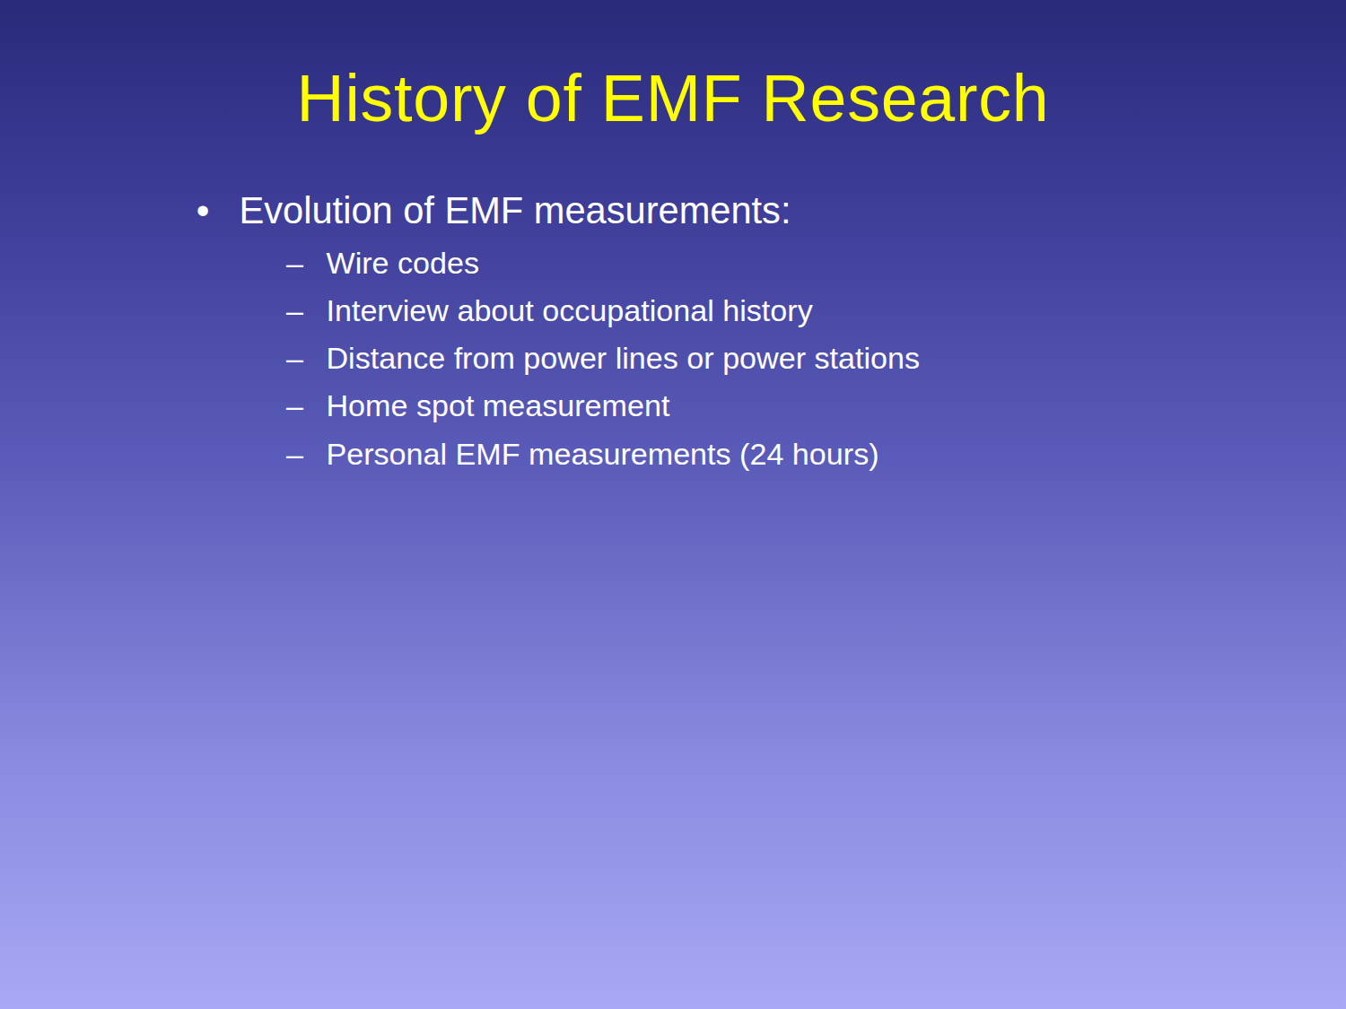History of EMF Research
Evolution of EMF measurements:
Wire codes
Interview about occupational history
Distance from power lines or power stations
Home spot measurement
Personal EMF measurements (24 hours)